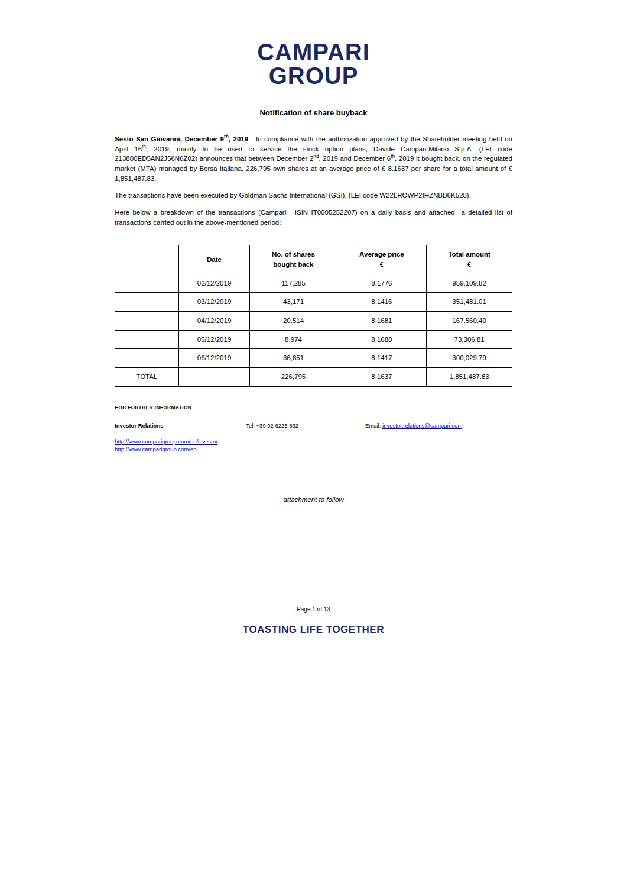CAMPARI
GROUP
Notification of share buyback
Sesto San Giovanni, December 9th, 2019 - In compliance with the authorization approved by the Shareholder meeting held on April 16th, 2019, mainly to be used to service the stock option plans, Davide Campari-Milano S.p.A. (LEI code 213800ED5AN2J56N6Z02) announces that between December 2nd, 2019 and December 6th, 2019 it bought back, on the regulated market (MTA) managed by Borsa Italiana, 226,795 own shares at an average price of € 8.1637 per share for a total amount of € 1,851,487.83.
The transactions have been executed by Goldman Sachs International (GSI), (LEI code W22LROWP2IHZNBB6K528).
Here below a breakdown of the transactions (Campari - ISIN IT0005252207) on a daily basis and attached a detailed list of transactions carried out in the above-mentioned period:
| | Date | No. of shares bought back | Average price € | Total amount € |
| --- | --- | --- | --- | --- |
| | 02/12/2019 | 117,285 | 8.1776 | 959,109.82 |
| | 03/12/2019 | 43,171 | 8.1416 | 351,481.01 |
| | 04/12/2019 | 20,514 | 8.1681 | 167,560.40 |
| | 05/12/2019 | 8,974 | 8.1688 | 73,306.81 |
| | 06/12/2019 | 36,851 | 8.1417 | 300,029.79 |
| TOTAL | | 226,795 | 8.1637 | 1,851,487.83 |
FOR FURTHER INFORMATION
Investor Relations
Tel. +39 02 6225 832
Email: investor.relations@campari.com
http://www.camparigroup.com/en/investor
http://www.camparigroup.com/en
attachment to follow
Page 1 of 13
TOASTING LIFE TOGETHER